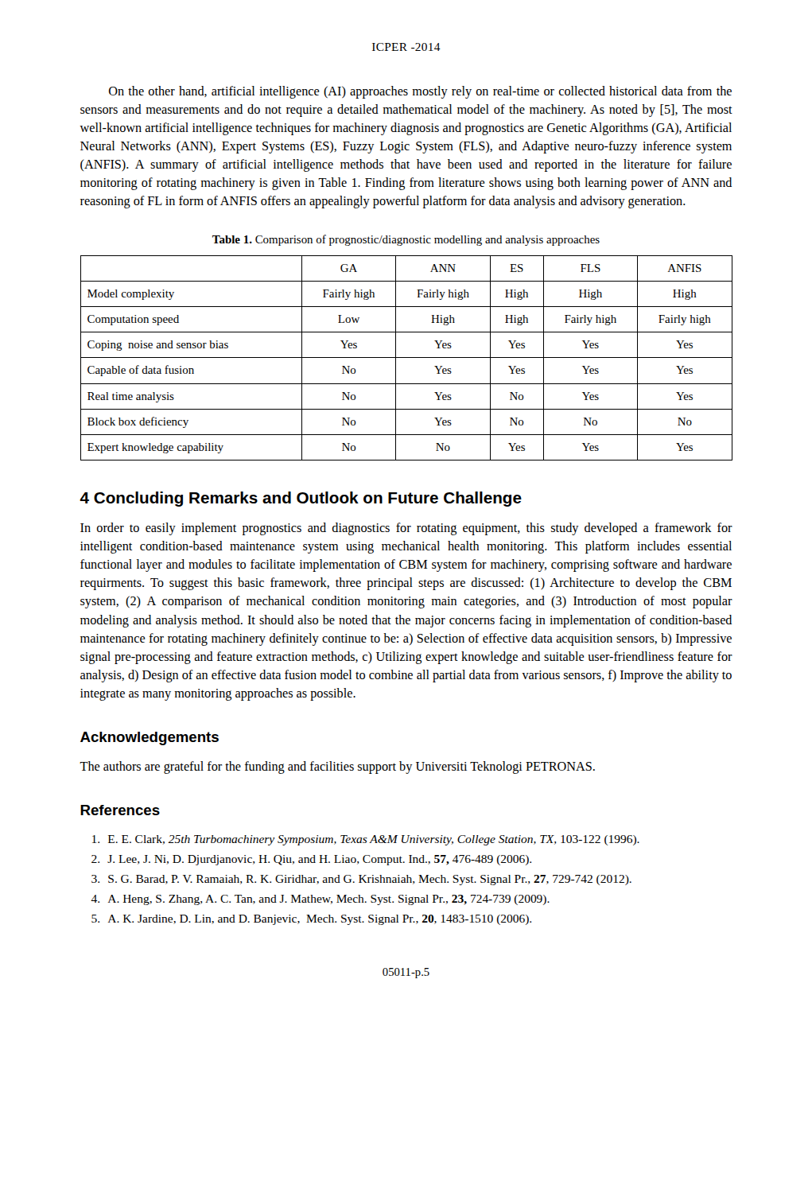ICPER -2014
On the other hand, artificial intelligence (AI) approaches mostly rely on real-time or collected historical data from the sensors and measurements and do not require a detailed mathematical model of the machinery. As noted by [5], The most well-known artificial intelligence techniques for machinery diagnosis and prognostics are Genetic Algorithms (GA), Artificial Neural Networks (ANN), Expert Systems (ES), Fuzzy Logic System (FLS), and Adaptive neuro-fuzzy inference system (ANFIS). A summary of artificial intelligence methods that have been used and reported in the literature for failure monitoring of rotating machinery is given in Table 1. Finding from literature shows using both learning power of ANN and reasoning of FL in form of ANFIS offers an appealingly powerful platform for data analysis and advisory generation.
Table 1. Comparison of prognostic/diagnostic modelling and analysis approaches
| | GA | ANN | ES | FLS | ANFIS |
| --- | --- | --- | --- | --- | --- |
| Model complexity | Fairly high | Fairly high | High | High | High |
| Computation speed | Low | High | High | Fairly high | Fairly high |
| Coping noise and sensor bias | Yes | Yes | Yes | Yes | Yes |
| Capable of data fusion | No | Yes | Yes | Yes | Yes |
| Real time analysis | No | Yes | No | Yes | Yes |
| Block box deficiency | No | Yes | No | No | No |
| Expert knowledge capability | No | No | Yes | Yes | Yes |
4 Concluding Remarks and Outlook on Future Challenge
In order to easily implement prognostics and diagnostics for rotating equipment, this study developed a framework for intelligent condition-based maintenance system using mechanical health monitoring. This platform includes essential functional layer and modules to facilitate implementation of CBM system for machinery, comprising software and hardware requirments. To suggest this basic framework, three principal steps are discussed: (1) Architecture to develop the CBM system, (2) A comparison of mechanical condition monitoring main categories, and (3) Introduction of most popular modeling and analysis method. It should also be noted that the major concerns facing in implementation of condition-based maintenance for rotating machinery definitely continue to be: a) Selection of effective data acquisition sensors, b) Impressive signal pre-processing and feature extraction methods, c) Utilizing expert knowledge and suitable user-friendliness feature for analysis, d) Design of an effective data fusion model to combine all partial data from various sensors, f) Improve the ability to integrate as many monitoring approaches as possible.
Acknowledgements
The authors are grateful for the funding and facilities support by Universiti Teknologi PETRONAS.
References
E. E. Clark, 25th Turbomachinery Symposium, Texas A&M University, College Station, TX, 103-122 (1996).
J. Lee, J. Ni, D. Djurdjanovic, H. Qiu, and H. Liao, Comput. Ind., 57, 476-489 (2006).
S. G. Barad, P. V. Ramaiah, R. K. Giridhar, and G. Krishnaiah, Mech. Syst. Signal Pr., 27, 729-742 (2012).
A. Heng, S. Zhang, A. C. Tan, and J. Mathew, Mech. Syst. Signal Pr., 23, 724-739 (2009).
A. K. Jardine, D. Lin, and D. Banjevic, Mech. Syst. Signal Pr., 20, 1483-1510 (2006).
05011-p.5